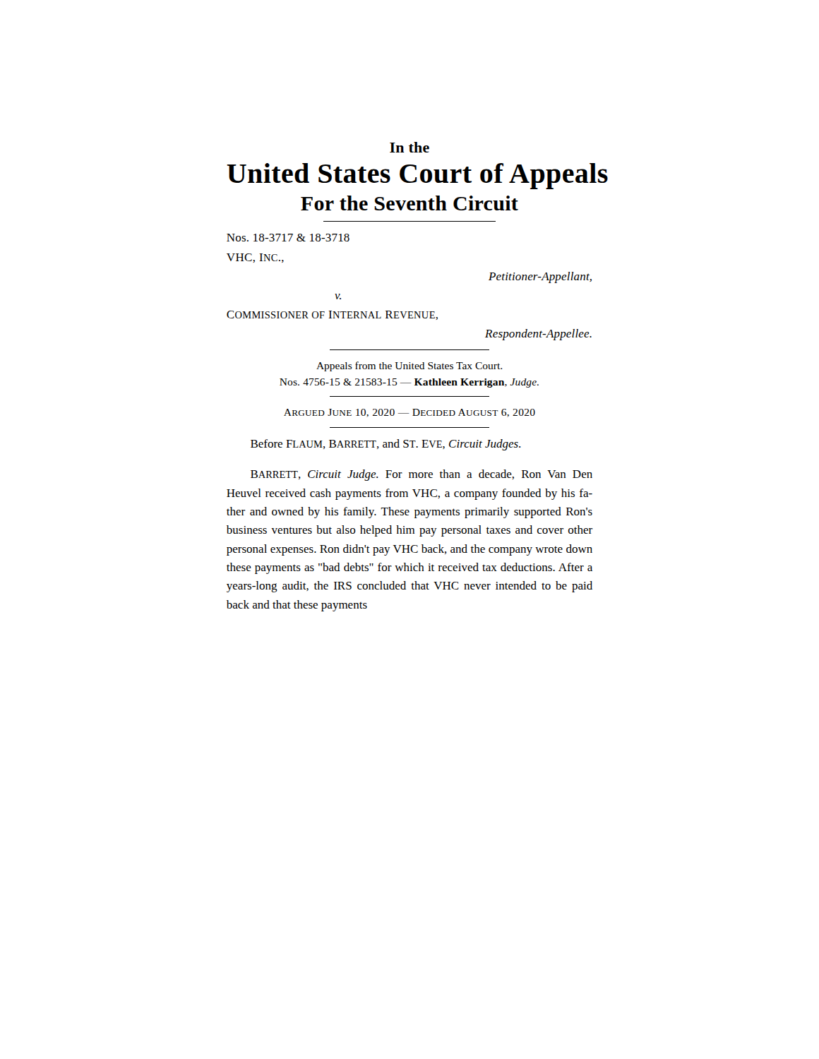In the
United States Court of Appeals
For the Seventh Circuit
Nos. 18-3717 & 18-3718
VHC, INC.,
Petitioner-Appellant,
v.
COMMISSIONER OF INTERNAL REVENUE,
Respondent-Appellee.
Appeals from the United States Tax Court.
Nos. 4756-15 & 21583-15 — Kathleen Kerrigan, Judge.
ARGUED JUNE 10, 2020 — DECIDED AUGUST 6, 2020
Before FLAUM, BARRETT, and ST. EVE, Circuit Judges.
BARRETT, Circuit Judge. For more than a decade, Ron Van Den Heuvel received cash payments from VHC, a company founded by his father and owned by his family. These payments primarily supported Ron's business ventures but also helped him pay personal taxes and cover other personal expenses. Ron didn't pay VHC back, and the company wrote down these payments as "bad debts" for which it received tax deductions. After a years-long audit, the IRS concluded that VHC never intended to be paid back and that these payments